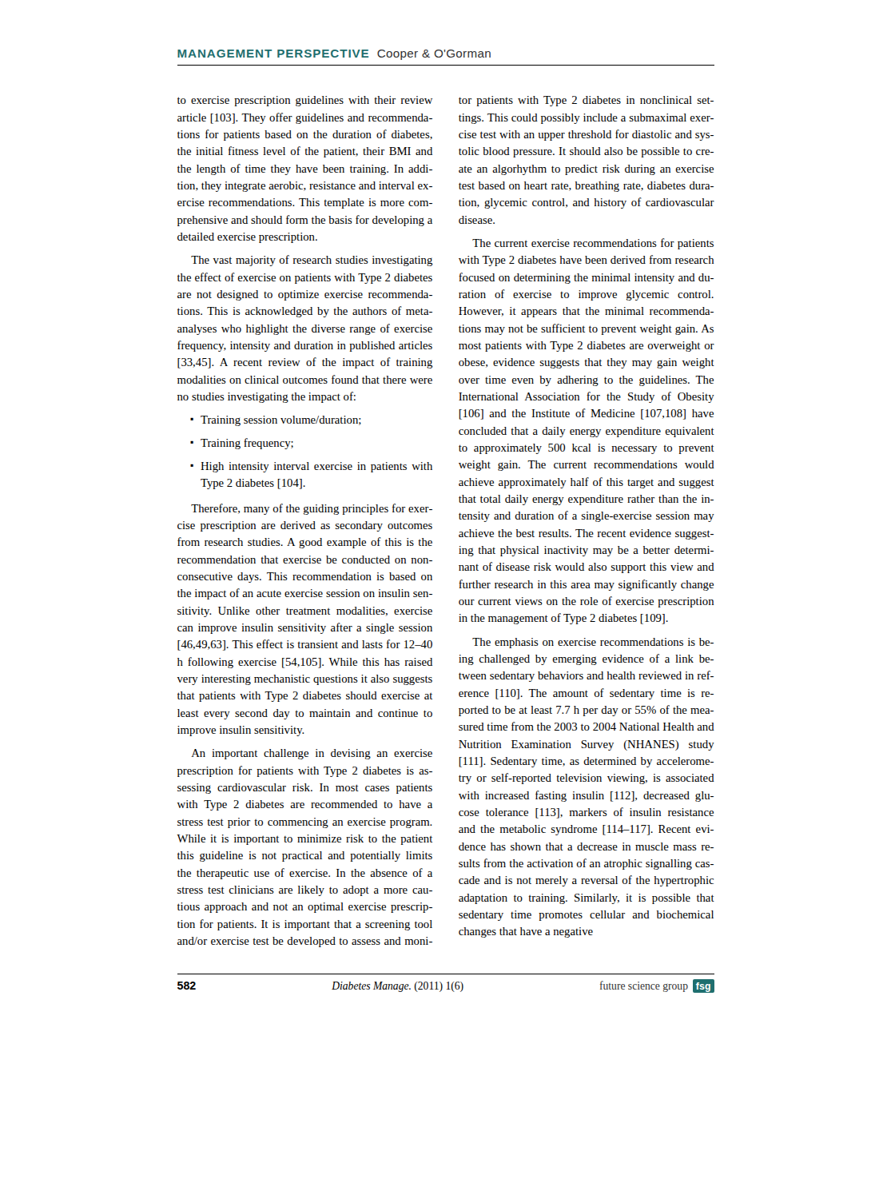Management Perspective Cooper & O'Gorman
to exercise prescription guidelines with their review article [103]. They offer guidelines and recommendations for patients based on the duration of diabetes, the initial fitness level of the patient, their BMI and the length of time they have been training. In addition, they integrate aerobic, resistance and interval exercise recommendations. This template is more comprehensive and should form the basis for developing a detailed exercise prescription.
The vast majority of research studies investigating the effect of exercise on patients with Type 2 diabetes are not designed to optimize exercise recommendations. This is acknowledged by the authors of meta-analyses who highlight the diverse range of exercise frequency, intensity and duration in published articles [33,45]. A recent review of the impact of training modalities on clinical outcomes found that there were no studies investigating the impact of:
Training session volume/duration;
Training frequency;
High intensity interval exercise in patients with Type 2 diabetes [104].
Therefore, many of the guiding principles for exercise prescription are derived as secondary outcomes from research studies. A good example of this is the recommendation that exercise be conducted on nonconsecutive days. This recommendation is based on the impact of an acute exercise session on insulin sensitivity. Unlike other treatment modalities, exercise can improve insulin sensitivity after a single session [46,49,63]. This effect is transient and lasts for 12–40 h following exercise [54,105]. While this has raised very interesting mechanistic questions it also suggests that patients with Type 2 diabetes should exercise at least every second day to maintain and continue to improve insulin sensitivity.
An important challenge in devising an exercise prescription for patients with Type 2 diabetes is assessing cardiovascular risk. In most cases patients with Type 2 diabetes are recommended to have a stress test prior to commencing an exercise program. While it is important to minimize risk to the patient this guideline is not practical and potentially limits the therapeutic use of exercise. In the absence of a stress test clinicians are likely to adopt a more cautious approach and not an optimal exercise prescription for patients. It is important that a screening tool and/or exercise test be developed to assess and monitor patients with Type 2 diabetes in nonclinical settings. This could possibly include a submaximal exercise test with an upper threshold for diastolic and systolic blood pressure. It should also be possible to create an algorhythm to predict risk during an exercise test based on heart rate, breathing rate, diabetes duration, glycemic control, and history of cardiovascular disease.
The current exercise recommendations for patients with Type 2 diabetes have been derived from research focused on determining the minimal intensity and duration of exercise to improve glycemic control. However, it appears that the minimal recommendations may not be sufficient to prevent weight gain. As most patients with Type 2 diabetes are overweight or obese, evidence suggests that they may gain weight over time even by adhering to the guidelines. The International Association for the Study of Obesity [106] and the Institute of Medicine [107,108] have concluded that a daily energy expenditure equivalent to approximately 500 kcal is necessary to prevent weight gain. The current recommendations would achieve approximately half of this target and suggest that total daily energy expenditure rather than the intensity and duration of a single-exercise session may achieve the best results. The recent evidence suggesting that physical inactivity may be a better determinant of disease risk would also support this view and further research in this area may significantly change our current views on the role of exercise prescription in the management of Type 2 diabetes [109].
The emphasis on exercise recommendations is being challenged by emerging evidence of a link between sedentary behaviors and health reviewed in reference [110]. The amount of sedentary time is reported to be at least 7.7 h per day or 55% of the measured time from the 2003 to 2004 National Health and Nutrition Examination Survey (NHANES) study [111]. Sedentary time, as determined by accelerometry or self-reported television viewing, is associated with increased fasting insulin [112], decreased glucose tolerance [113], markers of insulin resistance and the metabolic syndrome [114–117]. Recent evidence has shown that a decrease in muscle mass results from the activation of an atrophic signalling cascade and is not merely a reversal of the hypertrophic adaptation to training. Similarly, it is possible that sedentary time promotes cellular and biochemical changes that have a negative
582
Diabetes Manage. (2011) 1(6)
future science group fsg